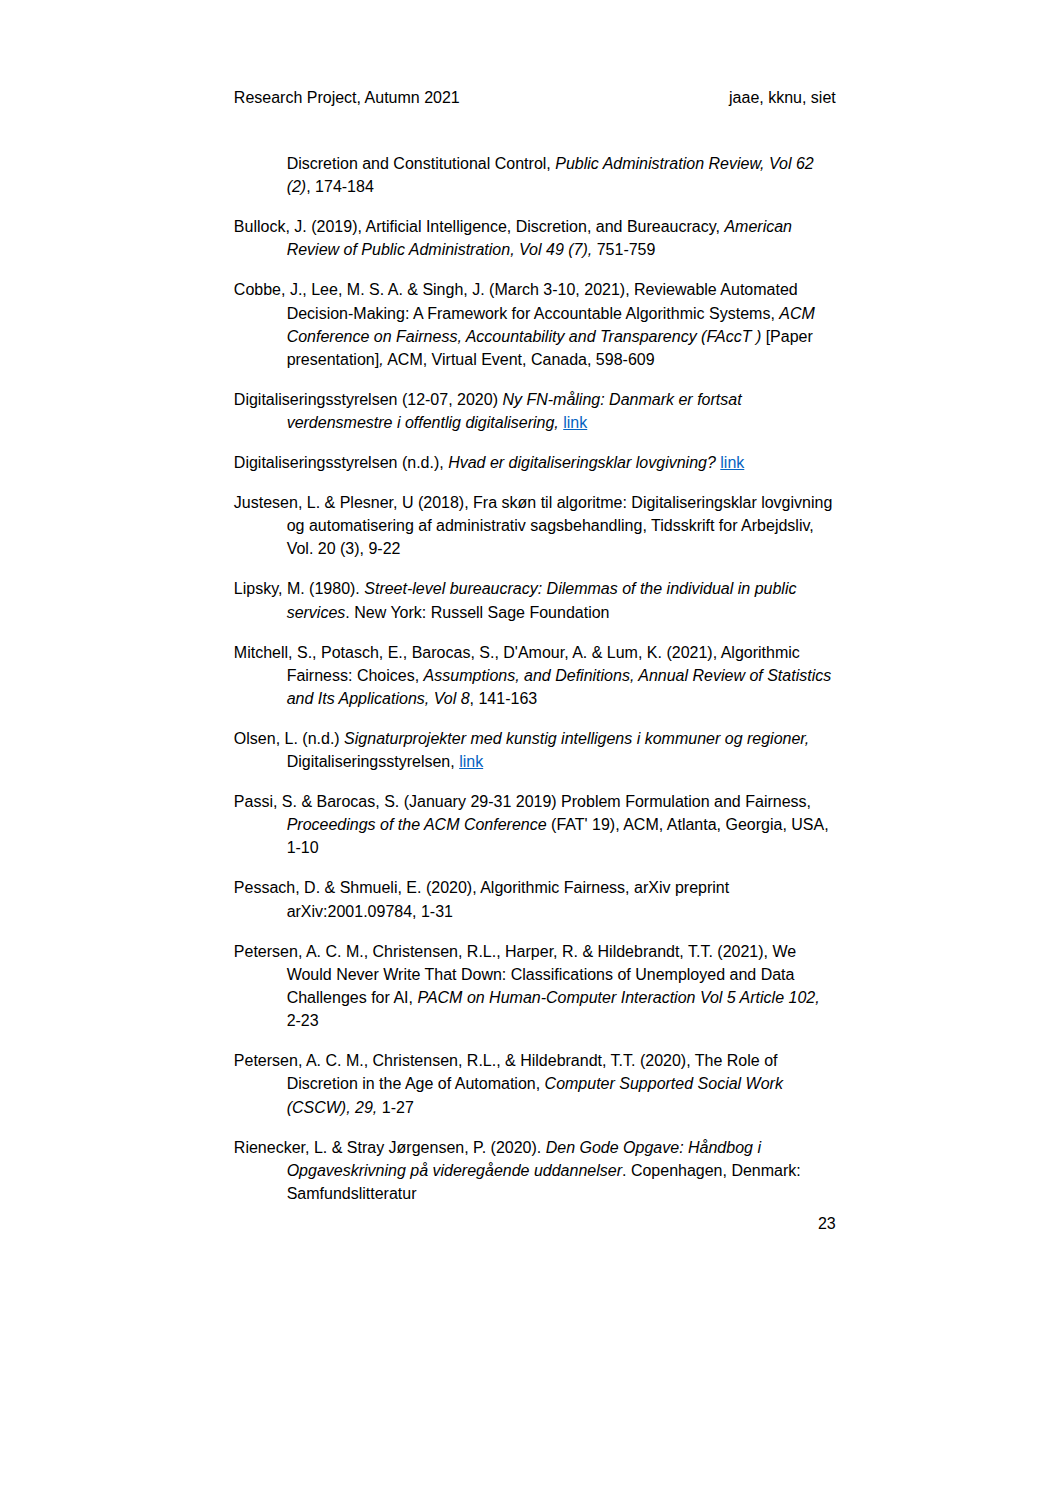Research Project, Autumn 2021 jaae, kknu, siet
Discretion and Constitutional Control, Public Administration Review, Vol 62 (2), 174-184
Bullock, J. (2019), Artificial Intelligence, Discretion, and Bureaucracy, American Review of Public Administration, Vol 49 (7), 751-759
Cobbe, J., Lee, M. S. A. & Singh, J. (March 3-10, 2021), Reviewable Automated Decision-Making: A Framework for Accountable Algorithmic Systems, ACM Conference on Fairness, Accountability and Transparency (FAccT ) [Paper presentation], ACM, Virtual Event, Canada, 598-609
Digitaliseringsstyrelsen (12-07, 2020) Ny FN-måling: Danmark er fortsat verdensmestre i offentlig digitalisering, link
Digitaliseringsstyrelsen (n.d.), Hvad er digitaliseringsklar lovgivning? link
Justesen, L. & Plesner, U (2018), Fra skøn til algoritme: Digitaliseringsklar lovgivning og automatisering af administrativ sagsbehandling, Tidsskrift for Arbejdsliv, Vol. 20 (3), 9-22
Lipsky, M. (1980). Street-level bureaucracy: Dilemmas of the individual in public services. New York: Russell Sage Foundation
Mitchell, S., Potasch, E., Barocas, S., D'Amour, A. & Lum, K. (2021), Algorithmic Fairness: Choices, Assumptions, and Definitions, Annual Review of Statistics and Its Applications, Vol 8, 141-163
Olsen, L. (n.d.) Signaturprojekter med kunstig intelligens i kommuner og regioner, Digitaliseringsstyrelsen, link
Passi, S. & Barocas, S. (January 29-31 2019) Problem Formulation and Fairness, Proceedings of the ACM Conference (FAT' 19), ACM, Atlanta, Georgia, USA, 1-10
Pessach, D. & Shmueli, E. (2020), Algorithmic Fairness, arXiv preprint arXiv:2001.09784, 1-31
Petersen, A. C. M., Christensen, R.L., Harper, R. & Hildebrandt, T.T. (2021), We Would Never Write That Down: Classifications of Unemployed and Data Challenges for AI, PACM on Human-Computer Interaction Vol 5 Article 102, 2-23
Petersen, A. C. M., Christensen, R.L., & Hildebrandt, T.T. (2020), The Role of Discretion in the Age of Automation, Computer Supported Social Work (CSCW), 29, 1-27
Rienecker, L. & Stray Jørgensen, P. (2020). Den Gode Opgave: Håndbog i Opgaveskrivning på videregående uddannelser. Copenhagen, Denmark: Samfundslitteratur
23